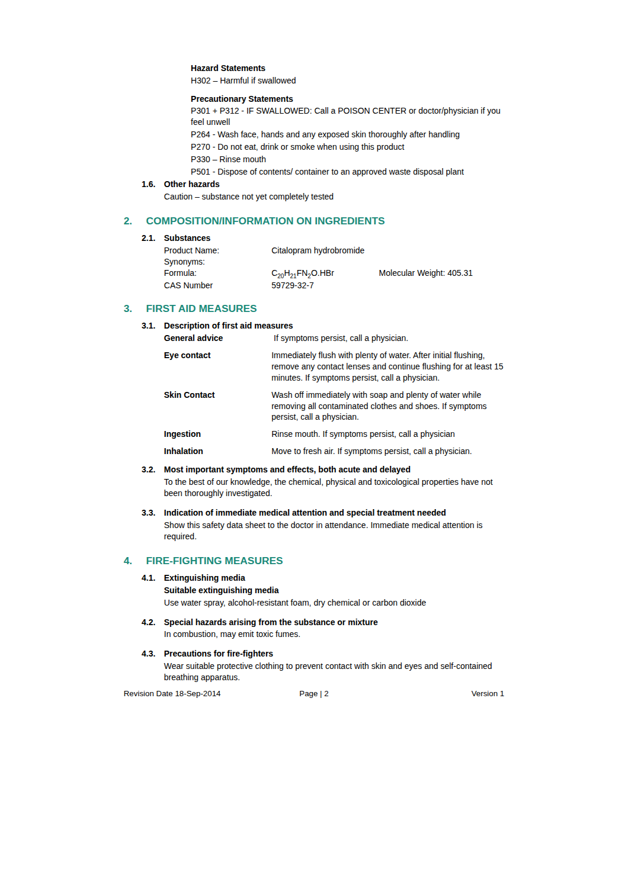Hazard Statements
H302 – Harmful if swallowed
Precautionary Statements
P301 + P312 - IF SWALLOWED: Call a POISON CENTER or doctor/physician if you feel unwell
P264 - Wash face, hands and any exposed skin thoroughly after handling
P270 - Do not eat, drink or smoke when using this product
P330 – Rinse mouth
P501 - Dispose of contents/ container to an approved waste disposal plant
1.6.
Other hazards
Caution – substance not yet completely tested
2. COMPOSITION/INFORMATION ON INGREDIENTS
2.1.
Substances
Product Name:
Citalopram hydrobromide
Synonyms:
Formula:
C20H21FN2O.HBr
Molecular Weight: 405.31
CAS Number
59729-32-7
3. FIRST AID MEASURES
3.1.
Description of first aid measures
General advice
If symptoms persist, call a physician.
Eye contact
Immediately flush with plenty of water. After initial flushing, remove any contact lenses and continue flushing for at least 15 minutes. If symptoms persist, call a physician.
Skin Contact
Wash off immediately with soap and plenty of water while removing all contaminated clothes and shoes. If symptoms persist, call a physician.
Ingestion
Rinse mouth. If symptoms persist, call a physician
Inhalation
Move to fresh air. If symptoms persist, call a physician.
3.2.
Most important symptoms and effects, both acute and delayed
To the best of our knowledge, the chemical, physical and toxicological properties have not been thoroughly investigated.
3.3.
Indication of immediate medical attention and special treatment needed
Show this safety data sheet to the doctor in attendance. Immediate medical attention is required.
4. FIRE-FIGHTING MEASURES
4.1.
Extinguishing media
Suitable extinguishing media
Use water spray, alcohol-resistant foam, dry chemical or carbon dioxide
4.2.
Special hazards arising from the substance or mixture
In combustion, may emit toxic fumes.
4.3.
Precautions for fire-fighters
Wear suitable protective clothing to prevent contact with skin and eyes and self-contained breathing apparatus.
Revision Date 18-Sep-2014
Page | 2
Version 1